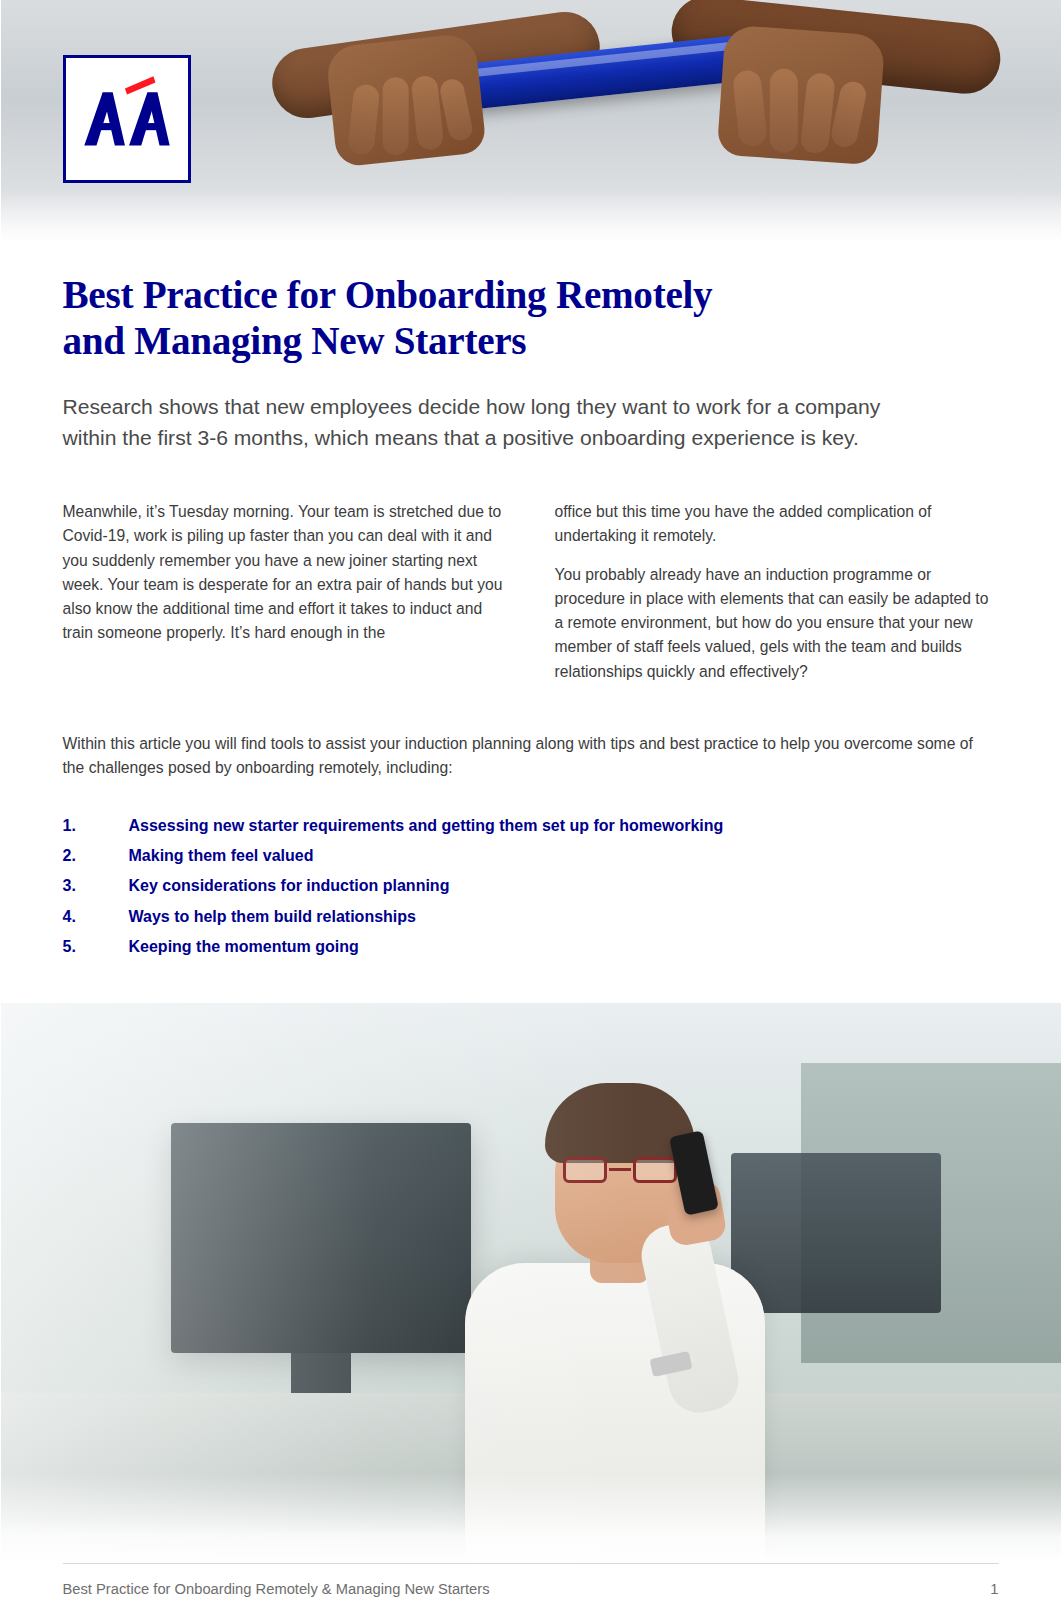Best Practice for Onboarding Remotely
and Managing New Starters
Research shows that new employees decide how long they want to work for a company within the first 3-6 months, which means that a positive onboarding experience is key.
Meanwhile, it’s Tuesday morning. Your team is stretched due to Covid-19, work is piling up faster than you can deal with it and you suddenly remember you have a new joiner starting next week. Your team is desperate for an extra pair of hands but you also know the additional time and effort it takes to induct and train someone properly. It’s hard enough in the
office but this time you have the added complication of undertaking it remotely.
You probably already have an induction programme or procedure in place with elements that can easily be adapted to a remote environment, but how do you ensure that your new member of staff feels valued, gels with the team and builds relationships quickly and effectively?
Within this article you will find tools to assist your induction planning along with tips and best practice to help you overcome some of the challenges posed by onboarding remotely, including:
Assessing new starter requirements and getting them set up for homeworking
Making them feel valued
Key considerations for induction planning
Ways to help them build relationships
Keeping the momentum going
Best Practice for Onboarding Remotely & Managing New Starters 1